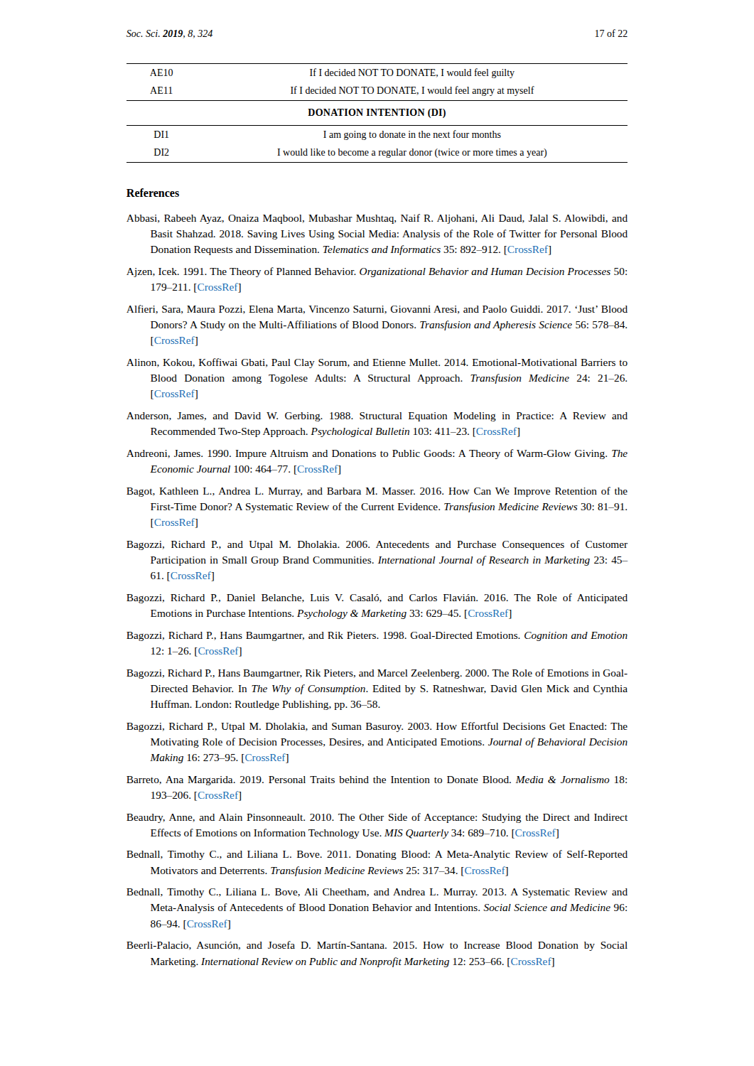Soc. Sci. 2019, 8, 324
17 of 22
| AE10 | If I decided NOT TO DONATE, I would feel guilty |
| AE11 | If I decided NOT TO DONATE, I would feel angry at myself |
| DONATION INTENTION (DI) |
| DI1 | I am going to donate in the next four months |
| DI2 | I would like to become a regular donor (twice or more times a year) |
References
Abbasi, Rabeeh Ayaz, Onaiza Maqbool, Mubashar Mushtaq, Naif R. Aljohani, Ali Daud, Jalal S. Alowibdi, and Basit Shahzad. 2018. Saving Lives Using Social Media: Analysis of the Role of Twitter for Personal Blood Donation Requests and Dissemination. Telematics and Informatics 35: 892–912. [CrossRef]
Ajzen, Icek. 1991. The Theory of Planned Behavior. Organizational Behavior and Human Decision Processes 50: 179–211. [CrossRef]
Alfieri, Sara, Maura Pozzi, Elena Marta, Vincenzo Saturni, Giovanni Aresi, and Paolo Guiddi. 2017. ‘Just’ Blood Donors? A Study on the Multi-Affiliations of Blood Donors. Transfusion and Apheresis Science 56: 578–84. [CrossRef]
Alinon, Kokou, Koffiwai Gbati, Paul Clay Sorum, and Etienne Mullet. 2014. Emotional-Motivational Barriers to Blood Donation among Togolese Adults: A Structural Approach. Transfusion Medicine 24: 21–26. [CrossRef]
Anderson, James, and David W. Gerbing. 1988. Structural Equation Modeling in Practice: A Review and Recommended Two-Step Approach. Psychological Bulletin 103: 411–23. [CrossRef]
Andreoni, James. 1990. Impure Altruism and Donations to Public Goods: A Theory of Warm-Glow Giving. The Economic Journal 100: 464–77. [CrossRef]
Bagot, Kathleen L., Andrea L. Murray, and Barbara M. Masser. 2016. How Can We Improve Retention of the First-Time Donor? A Systematic Review of the Current Evidence. Transfusion Medicine Reviews 30: 81–91. [CrossRef]
Bagozzi, Richard P., and Utpal M. Dholakia. 2006. Antecedents and Purchase Consequences of Customer Participation in Small Group Brand Communities. International Journal of Research in Marketing 23: 45–61. [CrossRef]
Bagozzi, Richard P., Daniel Belanche, Luis V. Casaló, and Carlos Flavián. 2016. The Role of Anticipated Emotions in Purchase Intentions. Psychology & Marketing 33: 629–45. [CrossRef]
Bagozzi, Richard P., Hans Baumgartner, and Rik Pieters. 1998. Goal-Directed Emotions. Cognition and Emotion 12: 1–26. [CrossRef]
Bagozzi, Richard P., Hans Baumgartner, Rik Pieters, and Marcel Zeelenberg. 2000. The Role of Emotions in Goal-Directed Behavior. In The Why of Consumption. Edited by S. Ratneshwar, David Glen Mick and Cynthia Huffman. London: Routledge Publishing, pp. 36–58.
Bagozzi, Richard P., Utpal M. Dholakia, and Suman Basuroy. 2003. How Effortful Decisions Get Enacted: The Motivating Role of Decision Processes, Desires, and Anticipated Emotions. Journal of Behavioral Decision Making 16: 273–95. [CrossRef]
Barreto, Ana Margarida. 2019. Personal Traits behind the Intention to Donate Blood. Media & Jornalismo 18: 193–206. [CrossRef]
Beaudry, Anne, and Alain Pinsonneault. 2010. The Other Side of Acceptance: Studying the Direct and Indirect Effects of Emotions on Information Technology Use. MIS Quarterly 34: 689–710. [CrossRef]
Bednall, Timothy C., and Liliana L. Bove. 2011. Donating Blood: A Meta-Analytic Review of Self-Reported Motivators and Deterrents. Transfusion Medicine Reviews 25: 317–34. [CrossRef]
Bednall, Timothy C., Liliana L. Bove, Ali Cheetham, and Andrea L. Murray. 2013. A Systematic Review and Meta-Analysis of Antecedents of Blood Donation Behavior and Intentions. Social Science and Medicine 96: 86–94. [CrossRef]
Beerli-Palacio, Asunción, and Josefa D. Martín-Santana. 2015. How to Increase Blood Donation by Social Marketing. International Review on Public and Nonprofit Marketing 12: 253–66. [CrossRef]